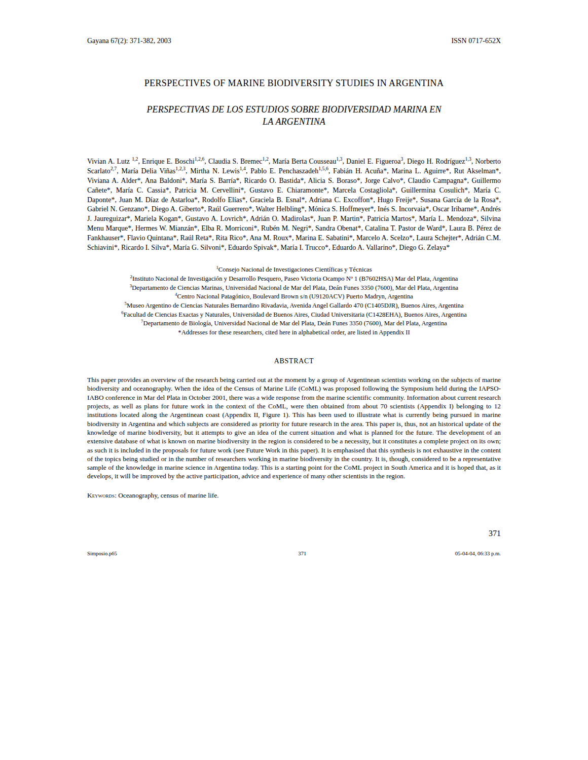Gayana 67(2): 371-382, 2003 ISSN 0717-652X
PERSPECTIVES OF MARINE BIODIVERSITY STUDIES IN ARGENTINA
PERSPECTIVAS DE LOS ESTUDIOS SOBRE BIODIVERSIDAD MARINA EN
LA ARGENTINA
Vivian A. Lutz 1,2, Enrique E. Boschi1,2,6, Claudia S. Bremec1,2, María Berta Cousseau1,3, Daniel E. Figueroa3, Diego H. Rodríguez1,3, Norberto Scarlato2,7, María Delia Viñas1,2,3, Mirtha N. Lewis1,4, Pablo E. Penchaszadeh1,5,6, Fabián H. Acuña*, Marina L. Aguirre*, Rut Akselman*, Viviana A. Alder*, Ana Baldoni*, María S. Barría*, Ricardo O. Bastida*, Alicia S. Boraso*, Jorge Calvo*, Claudio Campagna*, Guillermo Cañete*, María C. Cassia*, Patricia M. Cervellini*, Gustavo E. Chiaramonte*, Marcela Costagliola*, Guillermina Cosulich*, María C. Daponte*, Juan M. Díaz de Astarloa*, Rodolfo Elías*, Graciela B. Esnal*, Adriana C. Excoffon*, Hugo Freije*, Susana García de la Rosa*, Gabriel N. Genzano*, Diego A. Giberto*, Raúl Guerrero*, Walter Helbling*, Mónica S. Hoffmeyer*, Inés S. Incorvaia*, Oscar Iribarne*, Andrés J. Jaureguizar*, Mariela Kogan*, Gustavo A. Lovrich*, Adrián O. Madirolas*, Juan P. Martin*, Patricia Martos*, María L. Mendoza*, Silvina Menu Marque*, Hermes W. Mianzán*, Elba R. Morriconi*, Rubén M. Negri*, Sandra Obenat*, Catalina T. Pastor de Ward*, Laura B. Pérez de Fankhauser*, Flavio Quintana*, Raúl Reta*, Rita Rico*, Ana M. Roux*, Marina E. Sabatini*, Marcelo A. Scelzo*, Laura Schejter*, Adrián C.M. Schiavini*, Ricardo I. Silva*, María G. Silvoni*, Eduardo Spivak*, María I. Trucco*, Eduardo A. Vallarino*, Diego G. Zelaya*
1Consejo Nacional de Investigaciones Científicas y Técnicas
2Instituto Nacional de Investigación y Desarrollo Pesquero, Paseo Victoria Ocampo Nº 1 (B7602HSA) Mar del Plata, Argentina
3Departamento de Ciencias Marinas, Universidad Nacional de Mar del Plata, Deán Funes 3350 (7600), Mar del Plata, Argentina
4Centro Nacional Patagónico, Boulevard Brown s/n (U9120ACV) Puerto Madryn, Argentina
5Museo Argentino de Ciencias Naturales Bernardino Rivadavia, Avenida Angel Gallardo 470 (C1405DJR), Buenos Aires, Argentina
6Facultad de Ciencias Exactas y Naturales, Universidad de Buenos Aires, Ciudad Universitaria (C1428EHA), Buenos Aires, Argentina
7Departamento de Biología, Universidad Nacional de Mar del Plata, Deán Funes 3350 (7600), Mar del Plata, Argentina
*Addresses for these researchers, cited here in alphabetical order, are listed in Appendix II
ABSTRACT
This paper provides an overview of the research being carried out at the moment by a group of Argentinean scientists working on the subjects of marine biodiversity and oceanography. When the idea of the Census of Marine Life (CoML) was proposed following the Symposium held during the IAPSO-IABO conference in Mar del Plata in October 2001, there was a wide response from the marine scientific community. Information about current research projects, as well as plans for future work in the context of the CoML, were then obtained from about 70 scientists (Appendix I) belonging to 12 institutions located along the Argentinean coast (Appendix II, Figure 1). This has been used to illustrate what is currently being pursued in marine biodiversity in Argentina and which subjects are considered as priority for future research in the area. This paper is, thus, not an historical update of the knowledge of marine biodiversity, but it attempts to give an idea of the current situation and what is planned for the future. The development of an extensive database of what is known on marine biodiversity in the region is considered to be a necessity, but it constitutes a complete project on its own; as such it is included in the proposals for future work (see Future Work in this paper). It is emphasised that this synthesis is not exhaustive in the content of the topics being studied or in the number of researchers working in marine biodiversity in the country. It is, though, considered to be a representative sample of the knowledge in marine science in Argentina today. This is a starting point for the CoML project in South America and it is hoped that, as it develops, it will be improved by the active participation, advice and experience of many other scientists in the region.
Keywords: Oceanography, census of marine life.
371
Simposio.p65 371 05-04-04, 06:33 p.m.